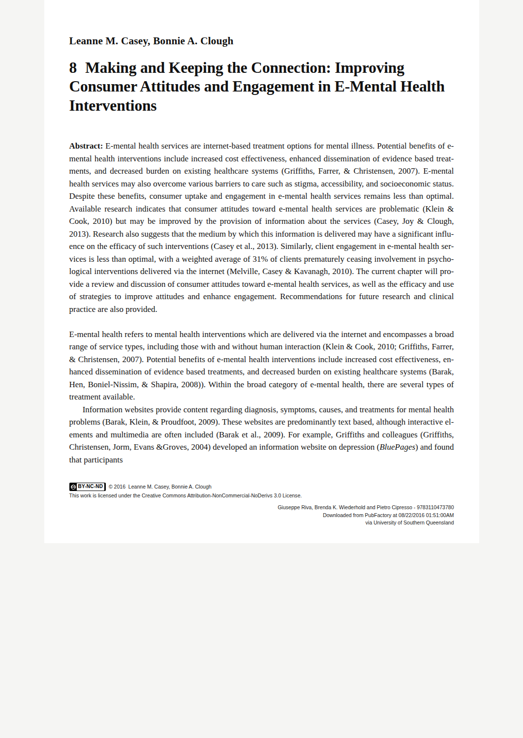Leanne M. Casey, Bonnie A. Clough
8 Making and Keeping the Connection: Improving Consumer Attitudes and Engagement in E-Mental Health Interventions
Abstract: E-mental health services are internet-based treatment options for mental illness. Potential benefits of e-mental health interventions include increased cost effectiveness, enhanced dissemination of evidence based treatments, and decreased burden on existing healthcare systems (Griffiths, Farrer, & Christensen, 2007). E-mental health services may also overcome various barriers to care such as stigma, accessibility, and socioeconomic status. Despite these benefits, consumer uptake and engagement in e-mental health services remains less than optimal. Available research indicates that consumer attitudes toward e-mental health services are problematic (Klein & Cook, 2010) but may be improved by the provision of information about the services (Casey, Joy & Clough, 2013). Research also suggests that the medium by which this information is delivered may have a significant influence on the efficacy of such interventions (Casey et al., 2013). Similarly, client engagement in e-mental health services is less than optimal, with a weighted average of 31% of clients prematurely ceasing involvement in psychological interventions delivered via the internet (Melville, Casey & Kavanagh, 2010). The current chapter will provide a review and discussion of consumer attitudes toward e-mental health services, as well as the efficacy and use of strategies to improve attitudes and enhance engagement. Recommendations for future research and clinical practice are also provided.
E-mental health refers to mental health interventions which are delivered via the internet and encompasses a broad range of service types, including those with and without human interaction (Klein & Cook, 2010; Griffiths, Farrer, & Christensen, 2007). Potential benefits of e-mental health interventions include increased cost effectiveness, enhanced dissemination of evidence based treatments, and decreased burden on existing healthcare systems (Barak, Hen, Boniel-Nissim, & Shapira, 2008)). Within the broad category of e-mental health, there are several types of treatment available.
Information websites provide content regarding diagnosis, symptoms, causes, and treatments for mental health problems (Barak, Klein, & Proudfoot, 2009). These websites are predominantly text based, although interactive elements and multimedia are often included (Barak et al., 2009). For example, Griffiths and colleagues (Griffiths, Christensen, Jorm, Evans &Groves, 2004) developed an information website on depression (BluePages) and found that participants
cc BY-NC-ND © 2016 Leanne M. Casey, Bonnie A. Clough
This work is licensed under the Creative Commons Attribution-NonCommercial-NoDerivs 3.0 License.
Giuseppe Riva, Brenda K. Wiederhold and Pietro Cipresso - 9783110473780
Downloaded from PubFactory at 08/22/2016 01:51:00AM
via University of Southern Queensland